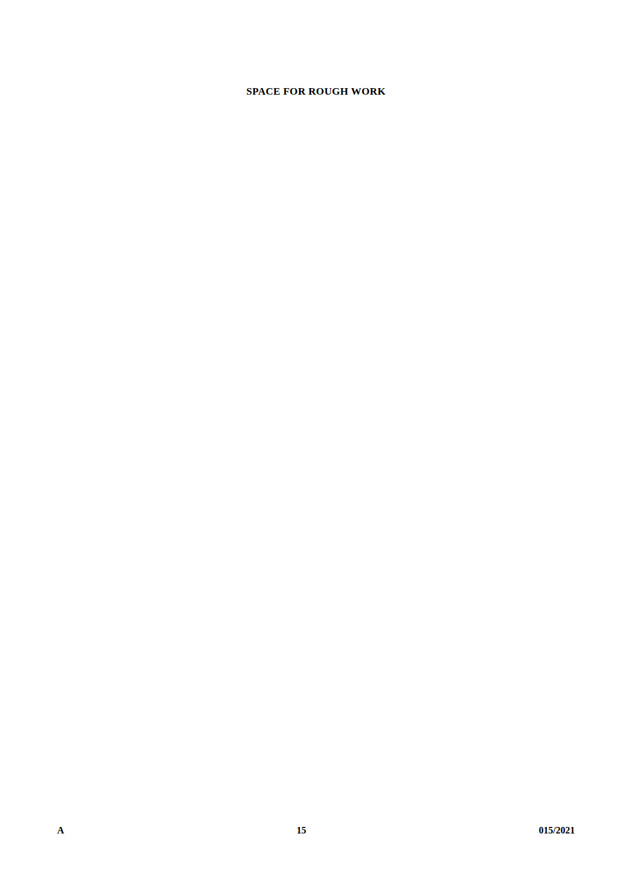SPACE FOR ROUGH WORK
A
15
015/2021